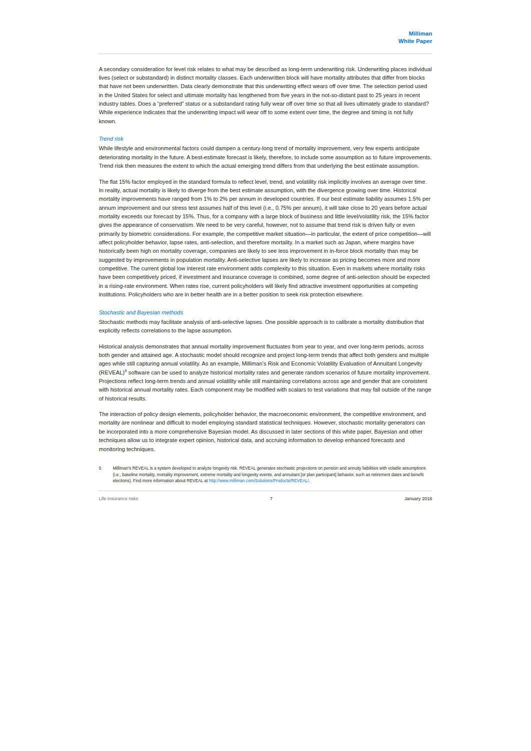Milliman
White Paper
A secondary consideration for level risk relates to what may be described as long-term underwriting risk. Underwriting places individual lives (select or substandard) in distinct mortality classes. Each underwritten block will have mortality attributes that differ from blocks that have not been underwritten. Data clearly demonstrate that this underwriting effect wears off over time. The selection period used in the United States for select and ultimate mortality has lengthened from five years in the not-so-distant past to 25 years in recent industry tables. Does a “preferred” status or a substandard rating fully wear off over time so that all lives ultimately grade to standard? While experience indicates that the underwriting impact will wear off to some extent over time, the degree and timing is not fully known.
Trend risk
While lifestyle and environmental factors could dampen a century-long trend of mortality improvement, very few experts anticipate deteriorating mortality in the future. A best-estimate forecast is likely, therefore, to include some assumption as to future improvements. Trend risk then measures the extent to which the actual emerging trend differs from that underlying the best estimate assumption.
The flat 15% factor employed in the standard formula to reflect level, trend, and volatility risk implicitly involves an average over time. In reality, actual mortality is likely to diverge from the best estimate assumption, with the divergence growing over time. Historical mortality improvements have ranged from 1% to 2% per annum in developed countries. If our best estimate liability assumes 1.5% per annum improvement and our stress test assumes half of this level (i.e., 0.75% per annum), it will take close to 20 years before actual mortality exceeds our forecast by 15%. Thus, for a company with a large block of business and little level/volatility risk, the 15% factor gives the appearance of conservatism. We need to be very careful, however, not to assume that trend risk is driven fully or even primarily by biometric considerations. For example, the competitive market situation—in particular, the extent of price competition—will affect policyholder behavior, lapse rates, anti-selection, and therefore mortality. In a market such as Japan, where margins have historically been high on mortality coverage, companies are likely to see less improvement in in-force block mortality than may be suggested by improvements in population mortality. Anti-selective lapses are likely to increase as pricing becomes more and more competitive. The current global low interest rate environment adds complexity to this situation. Even in markets where mortality risks have been competitively priced, if investment and insurance coverage is combined, some degree of anti-selection should be expected in a rising-rate environment. When rates rise, current policyholders will likely find attractive investment opportunities at competing institutions. Policyholders who are in better health are in a better position to seek risk protection elsewhere.
Stochastic and Bayesian methods
Stochastic methods may facilitate analysis of anti-selective lapses. One possible approach is to calibrate a mortality distribution that explicitly reflects correlations to the lapse assumption.
Historical analysis demonstrates that annual mortality improvement fluctuates from year to year, and over long-term periods, across both gender and attained age. A stochastic model should recognize and project long-term trends that affect both genders and multiple ages while still capturing annual volatility. As an example, Milliman’s Risk and Economic Volatility Evaluation of Annuitant Longevity (REVEAL)5 software can be used to analyze historical mortality rates and generate random scenarios of future mortality improvement. Projections reflect long-term trends and annual volatility while still maintaining correlations across age and gender that are consistent with historical annual mortality rates. Each component may be modified with scalars to test variations that may fall outside of the range of historical results.
The interaction of policy design elements, policyholder behavior, the macroeconomic environment, the competitive environment, and mortality are nonlinear and difficult to model employing standard statistical techniques. However, stochastic mortality generators can be incorporated into a more comprehensive Bayesian model. As discussed in later sections of this white paper, Bayesian and other techniques allow us to integrate expert opinion, historical data, and accruing information to develop enhanced forecasts and monitoring techniques.
5
Milliman’s REVEAL is a system developed to analyze longevity risk. REVEAL generates stochastic projections on pension and annuity liabilities with volatile assumptions (i.e., baseline mortality, mortality improvement, extreme mortality and longevity events, and annuitant [or plan participant] behavior, such as retirement dates and benefit elections). Find more information about REVEAL at http://www.milliman.com/Solutions/Products/REVEAL/.
Life insurance risks
7
January 2016